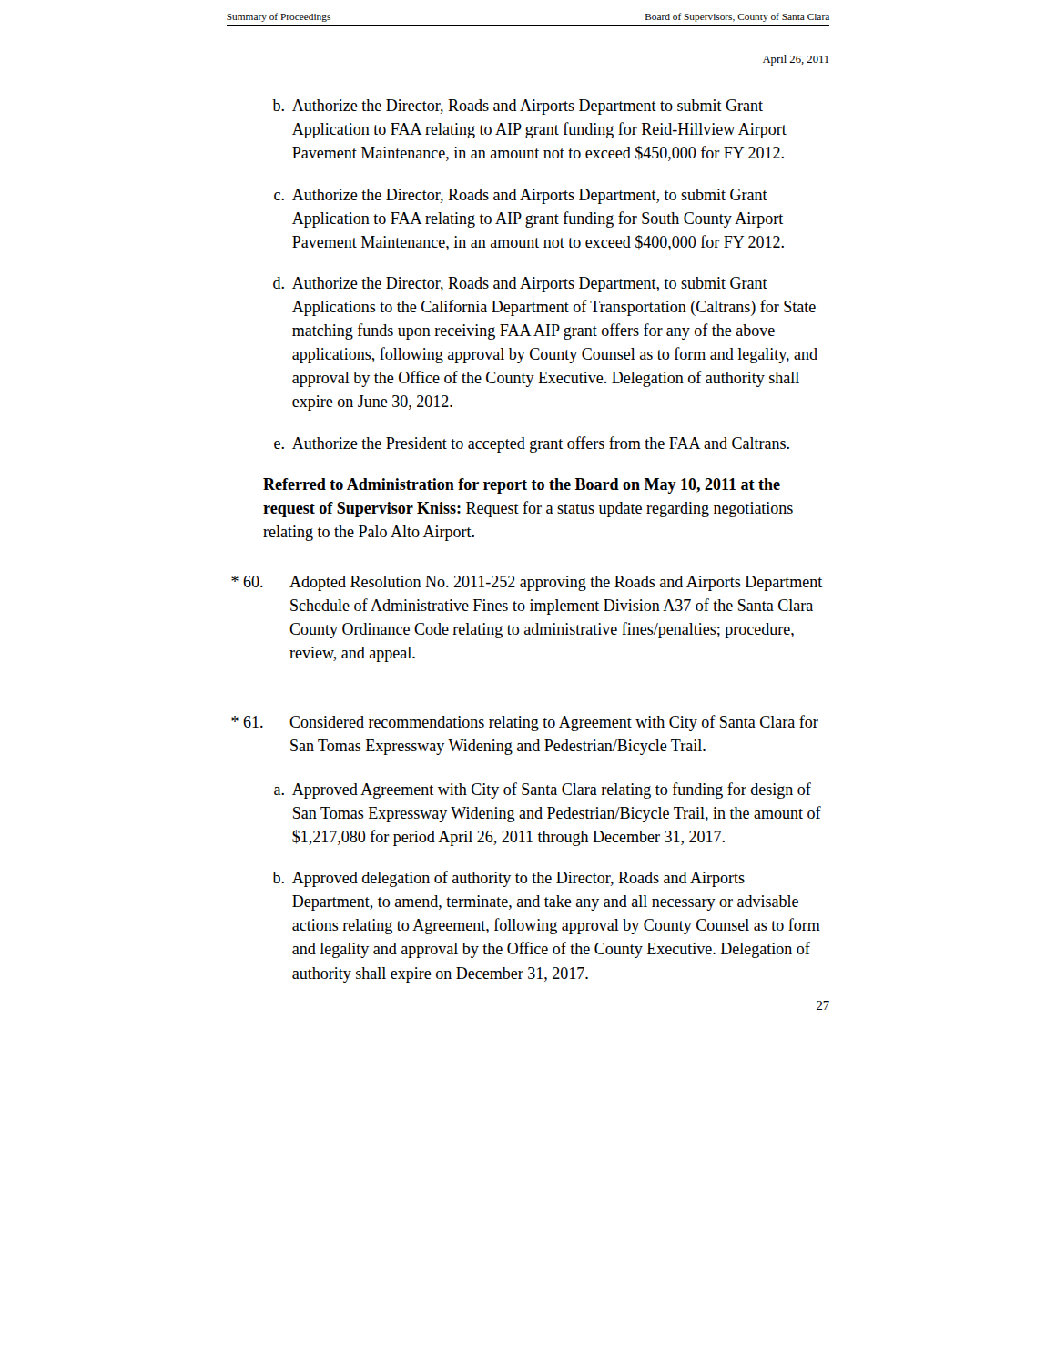Summary of Proceedings
Board of Supervisors, County of Santa Clara
April 26, 2011
b.
Authorize the Director, Roads and Airports Department to submit Grant Application to FAA relating to AIP grant funding for Reid-Hillview Airport Pavement Maintenance, in an amount not to exceed $450,000 for FY 2012.
c.
Authorize the Director, Roads and Airports Department, to submit Grant Application to FAA relating to AIP grant funding for South County Airport Pavement Maintenance, in an amount not to exceed $400,000 for FY 2012.
d.
Authorize the Director, Roads and Airports Department, to submit Grant Applications to the California Department of Transportation (Caltrans) for State matching funds upon receiving FAA AIP grant offers for any of the above applications, following approval by County Counsel as to form and legality, and approval by the Office of the County Executive. Delegation of authority shall expire on June 30, 2012.
e.
Authorize the President to accepted grant offers from the FAA and Caltrans.
Referred to Administration for report to the Board on May 10, 2011 at the request of Supervisor Kniss: Request for a status update regarding negotiations relating to the Palo Alto Airport.
* 60.
Adopted Resolution No. 2011-252 approving the Roads and Airports Department Schedule of Administrative Fines to implement Division A37 of the Santa Clara County Ordinance Code relating to administrative fines/penalties; procedure, review, and appeal.
* 61.
Considered recommendations relating to Agreement with City of Santa Clara for San Tomas Expressway Widening and Pedestrian/Bicycle Trail.
a.
Approved Agreement with City of Santa Clara relating to funding for design of San Tomas Expressway Widening and Pedestrian/Bicycle Trail, in the amount of $1,217,080 for period April 26, 2011 through December 31, 2017.
b.
Approved delegation of authority to the Director, Roads and Airports Department, to amend, terminate, and take any and all necessary or advisable actions relating to Agreement, following approval by County Counsel as to form and legality and approval by the Office of the County Executive. Delegation of authority shall expire on December 31, 2017.
27